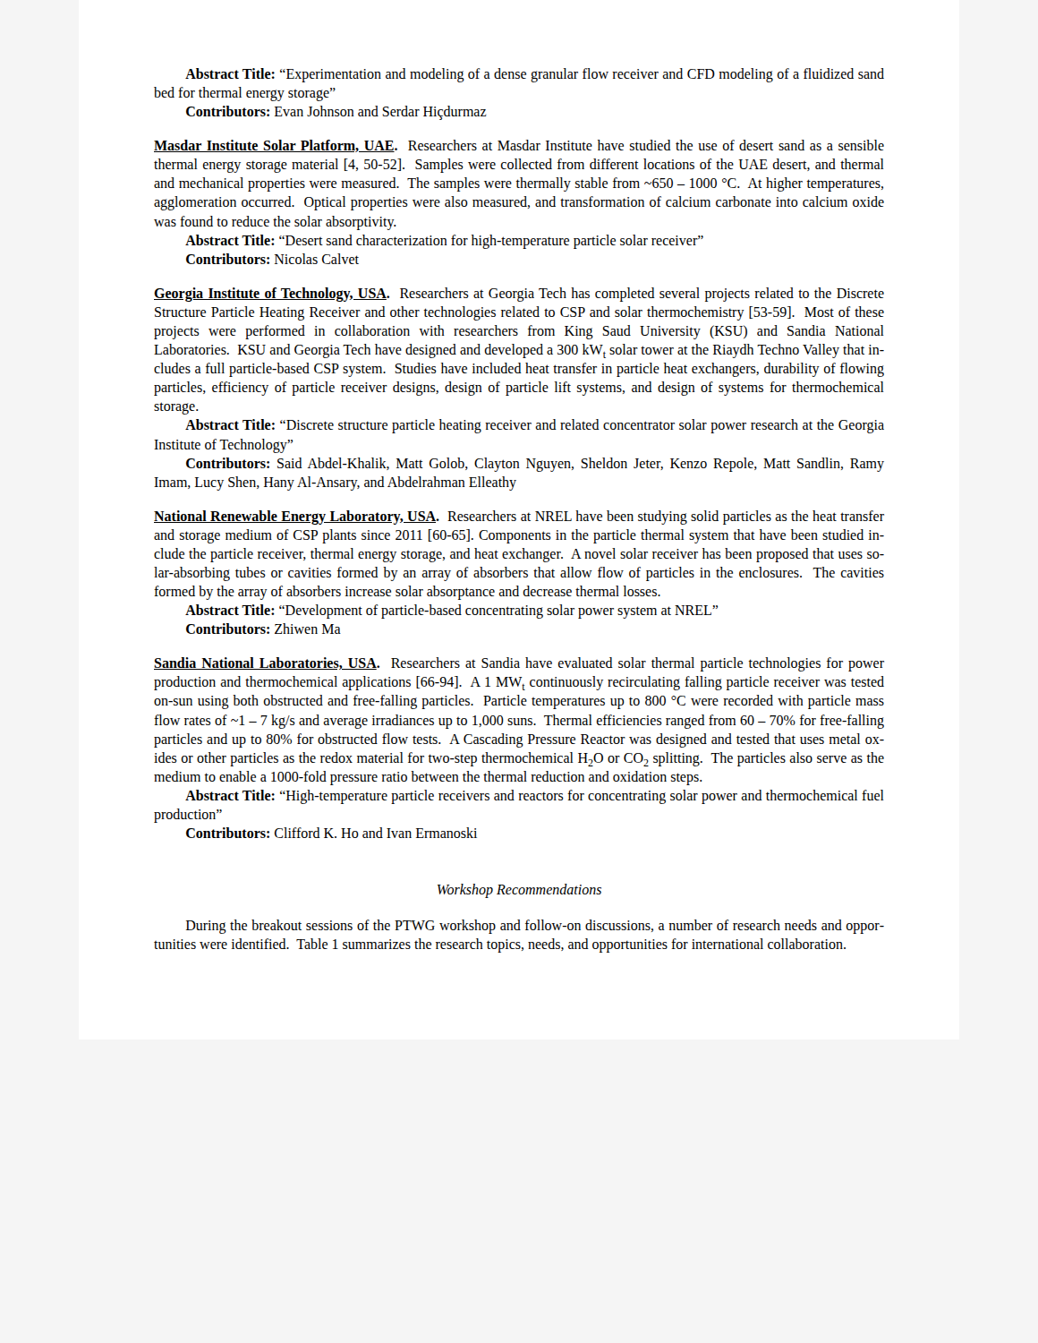Abstract Title: “Experimentation and modeling of a dense granular flow receiver and CFD modeling of a fluidized sand bed for thermal energy storage”
Contributors: Evan Johnson and Serdar Hiçdurmaz
Masdar Institute Solar Platform, UAE. Researchers at Masdar Institute have studied the use of desert sand as a sensible thermal energy storage material [4, 50-52]. Samples were collected from different locations of the UAE desert, and thermal and mechanical properties were measured. The samples were thermally stable from ~650 – 1000 °C. At higher temperatures, agglomeration occurred. Optical properties were also measured, and transformation of calcium carbonate into calcium oxide was found to reduce the solar absorptivity.
Abstract Title: “Desert sand characterization for high-temperature particle solar receiver”
Contributors: Nicolas Calvet
Georgia Institute of Technology, USA. Researchers at Georgia Tech has completed several projects related to the Discrete Structure Particle Heating Receiver and other technologies related to CSP and solar thermochemistry [53-59]. Most of these projects were performed in collaboration with researchers from King Saud University (KSU) and Sandia National Laboratories. KSU and Georgia Tech have designed and developed a 300 kWt solar tower at the Riaydh Techno Valley that includes a full particle-based CSP system. Studies have included heat transfer in particle heat exchangers, durability of flowing particles, efficiency of particle receiver designs, design of particle lift systems, and design of systems for thermochemical storage.
Abstract Title: “Discrete structure particle heating receiver and related concentrator solar power research at the Georgia Institute of Technology”
Contributors: Said Abdel-Khalik, Matt Golob, Clayton Nguyen, Sheldon Jeter, Kenzo Repole, Matt Sandlin, Ramy Imam, Lucy Shen, Hany Al-Ansary, and Abdelrahman Elleathy
National Renewable Energy Laboratory, USA. Researchers at NREL have been studying solid particles as the heat transfer and storage medium of CSP plants since 2011 [60-65]. Components in the particle thermal system that have been studied include the particle receiver, thermal energy storage, and heat exchanger. A novel solar receiver has been proposed that uses solar-absorbing tubes or cavities formed by an array of absorbers that allow flow of particles in the enclosures. The cavities formed by the array of absorbers increase solar absorptance and decrease thermal losses.
Abstract Title: “Development of particle-based concentrating solar power system at NREL”
Contributors: Zhiwen Ma
Sandia National Laboratories, USA. Researchers at Sandia have evaluated solar thermal particle technologies for power production and thermochemical applications [66-94]. A 1 MWt continuously recirculating falling particle receiver was tested on-sun using both obstructed and free-falling particles. Particle temperatures up to 800 °C were recorded with particle mass flow rates of ~1 – 7 kg/s and average irradiances up to 1,000 suns. Thermal efficiencies ranged from 60 – 70% for free-falling particles and up to 80% for obstructed flow tests. A Cascading Pressure Reactor was designed and tested that uses metal oxides or other particles as the redox material for two-step thermochemical H2O or CO2 splitting. The particles also serve as the medium to enable a 1000-fold pressure ratio between the thermal reduction and oxidation steps.
Abstract Title: “High-temperature particle receivers and reactors for concentrating solar power and thermochemical fuel production”
Contributors: Clifford K. Ho and Ivan Ermanoski
Workshop Recommendations
During the breakout sessions of the PTWG workshop and follow-on discussions, a number of research needs and opportunities were identified. Table 1 summarizes the research topics, needs, and opportunities for international collaboration.